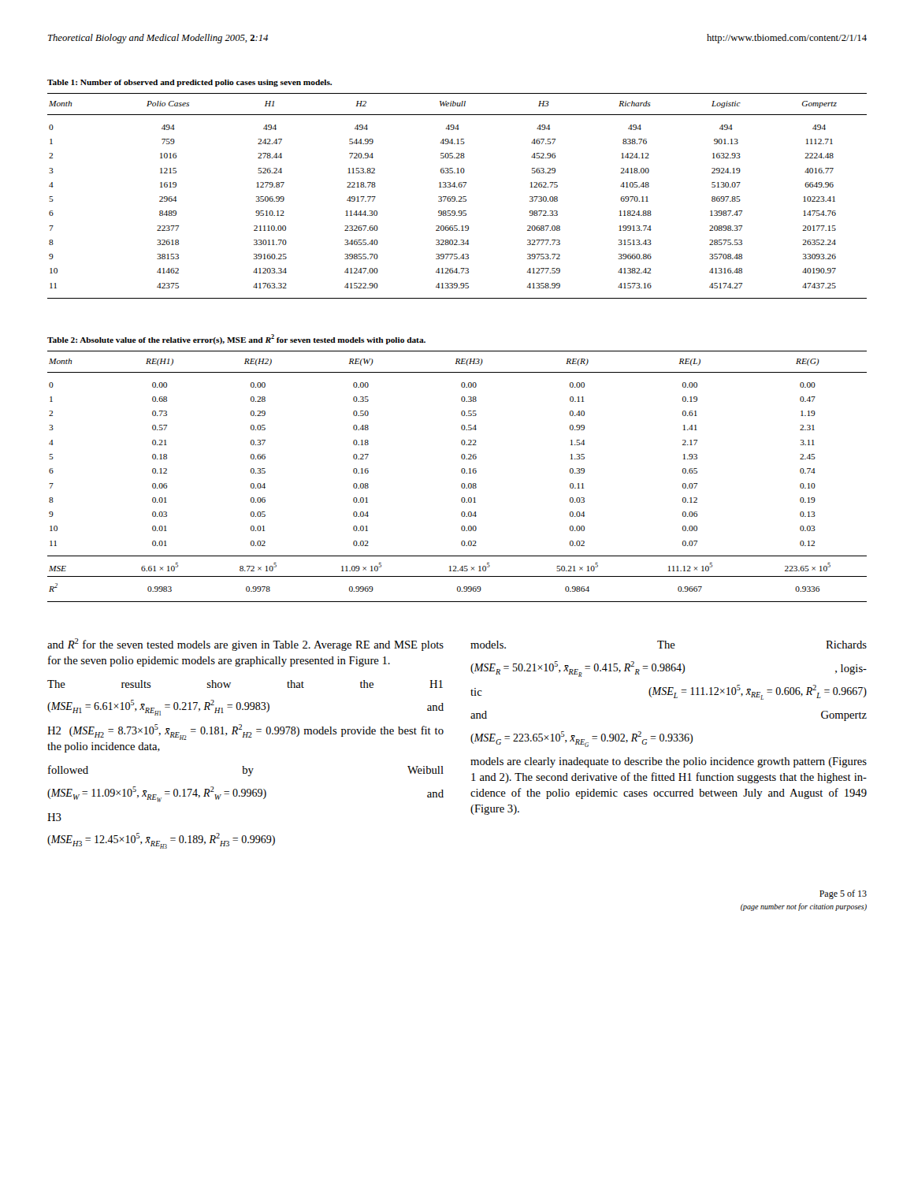Theoretical Biology and Medical Modelling 2005, 2:14
http://www.tbiomed.com/content/2/1/14
Table 1: Number of observed and predicted polio cases using seven models.
| Month | Polio Cases | H1 | H2 | Weibull | H3 | Richards | Logistic | Gompertz |
| --- | --- | --- | --- | --- | --- | --- | --- | --- |
| 0 | 494 | 494 | 494 | 494 | 494 | 494 | 494 | 494 |
| 1 | 759 | 242.47 | 544.99 | 494.15 | 467.57 | 838.76 | 901.13 | 1112.71 |
| 2 | 1016 | 278.44 | 720.94 | 505.28 | 452.96 | 1424.12 | 1632.93 | 2224.48 |
| 3 | 1215 | 526.24 | 1153.82 | 635.10 | 563.29 | 2418.00 | 2924.19 | 4016.77 |
| 4 | 1619 | 1279.87 | 2218.78 | 1334.67 | 1262.75 | 4105.48 | 5130.07 | 6649.96 |
| 5 | 2964 | 3506.99 | 4917.77 | 3769.25 | 3730.08 | 6970.11 | 8697.85 | 10223.41 |
| 6 | 8489 | 9510.12 | 11444.30 | 9859.95 | 9872.33 | 11824.88 | 13987.47 | 14754.76 |
| 7 | 22377 | 21110.00 | 23267.60 | 20665.19 | 20687.08 | 19913.74 | 20898.37 | 20177.15 |
| 8 | 32618 | 33011.70 | 34655.40 | 32802.34 | 32777.73 | 31513.43 | 28575.53 | 26352.24 |
| 9 | 38153 | 39160.25 | 39855.70 | 39775.43 | 39753.72 | 39660.86 | 35708.48 | 33093.26 |
| 10 | 41462 | 41203.34 | 41247.00 | 41264.73 | 41277.59 | 41382.42 | 41316.48 | 40190.97 |
| 11 | 42375 | 41763.32 | 41522.90 | 41339.95 | 41358.99 | 41573.16 | 45174.27 | 47437.25 |
Table 2: Absolute value of the relative error(s), MSE and R2 for seven tested models with polio data.
| Month | RE(H1) | RE(H2) | RE(W) | RE(H3) | RE(R) | RE(L) | RE(G) |
| --- | --- | --- | --- | --- | --- | --- | --- |
| 0 | 0.00 | 0.00 | 0.00 | 0.00 | 0.00 | 0.00 | 0.00 |
| 1 | 0.68 | 0.28 | 0.35 | 0.38 | 0.11 | 0.19 | 0.47 |
| 2 | 0.73 | 0.29 | 0.50 | 0.55 | 0.40 | 0.61 | 1.19 |
| 3 | 0.57 | 0.05 | 0.48 | 0.54 | 0.99 | 1.41 | 2.31 |
| 4 | 0.21 | 0.37 | 0.18 | 0.22 | 1.54 | 2.17 | 3.11 |
| 5 | 0.18 | 0.66 | 0.27 | 0.26 | 1.35 | 1.93 | 2.45 |
| 6 | 0.12 | 0.35 | 0.16 | 0.16 | 0.39 | 0.65 | 0.74 |
| 7 | 0.06 | 0.04 | 0.08 | 0.08 | 0.11 | 0.07 | 0.10 |
| 8 | 0.01 | 0.06 | 0.01 | 0.01 | 0.03 | 0.12 | 0.19 |
| 9 | 0.03 | 0.05 | 0.04 | 0.04 | 0.04 | 0.06 | 0.13 |
| 10 | 0.01 | 0.01 | 0.01 | 0.00 | 0.00 | 0.00 | 0.03 |
| 11 | 0.01 | 0.02 | 0.02 | 0.02 | 0.02 | 0.07 | 0.12 |
| MSE | 6.61 × 10 5 | 8.72 × 10 5 | 11.09 × 10 5 | 12.45 × 10 5 | 50.21 × 10 5 | 111.12 × 10 5 | 223.65 × 10 5 |
| R 2 | 0.9983 | 0.9978 | 0.9969 | 0.9969 | 0.9864 | 0.9667 | 0.9336 |
and R2 for the seven tested models are given in Table 2. Average RE and MSE plots for the seven polio epidemic models are graphically presented in Figure 1.
The results show that the H1
(MSEH1 = 6.61×105, x̄REH1 = 0.217, R2H1 = 0.9983) and
H2 (MSEH2 = 8.73×105, x̄REH2 = 0.181, R2H2 = 0.9978) models provide the best fit to the polio incidence data,
followed by Weibull
(MSEW = 11.09×105, x̄REW = 0.174, R2W = 0.9969) and
H3
(MSEH3 = 12.45×105, x̄REH3 = 0.189, R2H3 = 0.9969)
models. The Richards
(MSER = 50.21×105, x̄RER = 0.415, R2R = 0.9864) , logis-
tic (MSEL = 111.12×105, x̄REL = 0.606, R2L = 0.9667)
and Gompertz
(MSEG = 223.65×105, x̄REG = 0.902, R2G = 0.9336)
models are clearly inadequate to describe the polio incidence growth pattern (Figures 1 and 2). The second derivative of the fitted H1 function suggests that the highest incidence of the polio epidemic cases occurred between July and August of 1949 (Figure 3).
Page 5 of 13
(page number not for citation purposes)